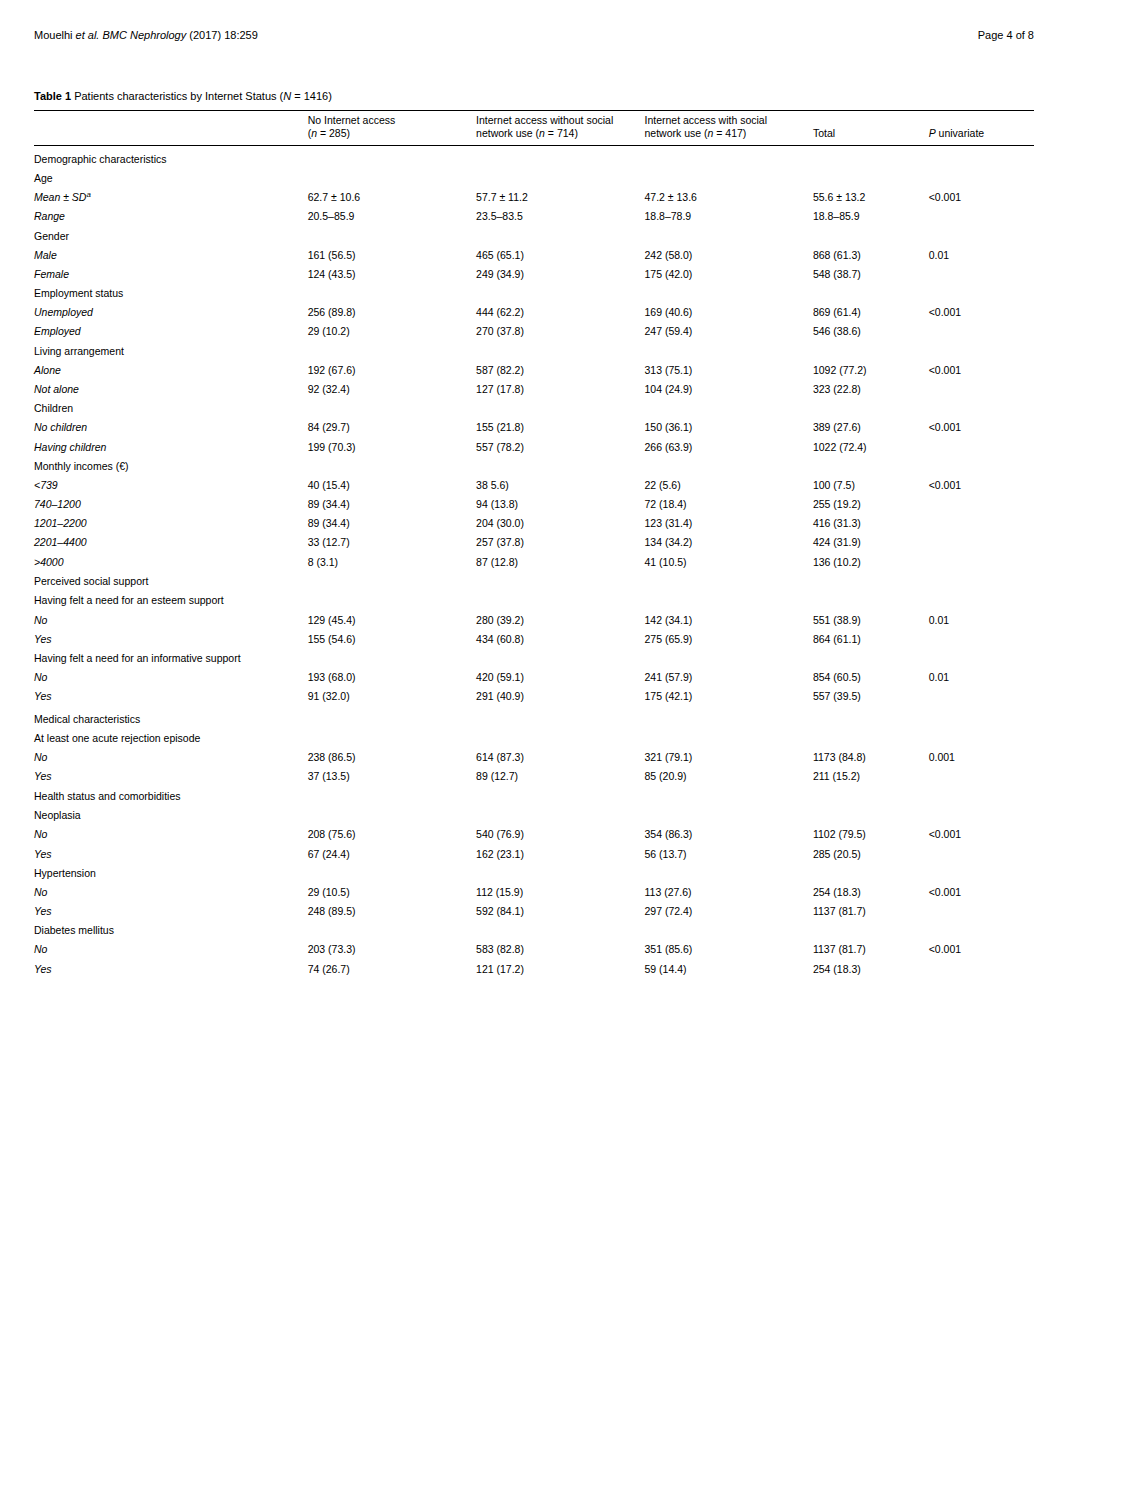Mouelhi et al. BMC Nephrology (2017) 18:259
Page 4 of 8
Table 1 Patients characteristics by Internet Status (N = 1416)
| | No Internet access ( n = 285) | Internet access without social network use ( n = 714) | Internet access with social network use ( n = 417) | Total | P univariate |
| --- | --- | --- | --- | --- | --- |
| Demographic characteristics |
| Age | | | | | |
| Mean ± SD a | 62.7 ± 10.6 | 57.7 ± 11.2 | 47.2 ± 13.6 | 55.6 ± 13.2 | <0.001 |
| Range | 20.5–85.9 | 23.5–83.5 | 18.8–78.9 | 18.8–85.9 | |
| Gender | | | | | |
| Male | 161 (56.5) | 465 (65.1) | 242 (58.0) | 868 (61.3) | 0.01 |
| Female | 124 (43.5) | 249 (34.9) | 175 (42.0) | 548 (38.7) | |
| Employment status | | | | | |
| Unemployed | 256 (89.8) | 444 (62.2) | 169 (40.6) | 869 (61.4) | <0.001 |
| Employed | 29 (10.2) | 270 (37.8) | 247 (59.4) | 546 (38.6) | |
| Living arrangement | | | | | |
| Alone | 192 (67.6) | 587 (82.2) | 313 (75.1) | 1092 (77.2) | <0.001 |
| Not alone | 92 (32.4) | 127 (17.8) | 104 (24.9) | 323 (22.8) | |
| Children | | | | | |
| No children | 84 (29.7) | 155 (21.8) | 150 (36.1) | 389 (27.6) | <0.001 |
| Having children | 199 (70.3) | 557 (78.2) | 266 (63.9) | 1022 (72.4) | |
| Monthly incomes (€) | | | | | |
| <739 | 40 (15.4) | 38 5.6) | 22 (5.6) | 100 (7.5) | <0.001 |
| 740–1200 | 89 (34.4) | 94 (13.8) | 72 (18.4) | 255 (19.2) | |
| 1201–2200 | 89 (34.4) | 204 (30.0) | 123 (31.4) | 416 (31.3) | |
| 2201–4400 | 33 (12.7) | 257 (37.8) | 134 (34.2) | 424 (31.9) | |
| >4000 | 8 (3.1) | 87 (12.8) | 41 (10.5) | 136 (10.2) | |
| Perceived social support |
| Having felt a need for an esteem support | | | | | |
| No | 129 (45.4) | 280 (39.2) | 142 (34.1) | 551 (38.9) | 0.01 |
| Yes | 155 (54.6) | 434 (60.8) | 275 (65.9) | 864 (61.1) | |
| Having felt a need for an informative support | | | | | |
| No | 193 (68.0) | 420 (59.1) | 241 (57.9) | 854 (60.5) | 0.01 |
| Yes | 91 (32.0) | 291 (40.9) | 175 (42.1) | 557 (39.5) | |
| Medical characteristics |
| At least one acute rejection episode | | | | | |
| No | 238 (86.5) | 614 (87.3) | 321 (79.1) | 1173 (84.8) | 0.001 |
| Yes | 37 (13.5) | 89 (12.7) | 85 (20.9) | 211 (15.2) | |
| Health status and comorbidities |
| Neoplasia | | | | | |
| No | 208 (75.6) | 540 (76.9) | 354 (86.3) | 1102 (79.5) | <0.001 |
| Yes | 67 (24.4) | 162 (23.1) | 56 (13.7) | 285 (20.5) | |
| Hypertension | | | | | |
| No | 29 (10.5) | 112 (15.9) | 113 (27.6) | 254 (18.3) | <0.001 |
| Yes | 248 (89.5) | 592 (84.1) | 297 (72.4) | 1137 (81.7) | |
| Diabetes mellitus | | | | | |
| No | 203 (73.3) | 583 (82.8) | 351 (85.6) | 1137 (81.7) | <0.001 |
| Yes | 74 (26.7) | 121 (17.2) | 59 (14.4) | 254 (18.3) | |